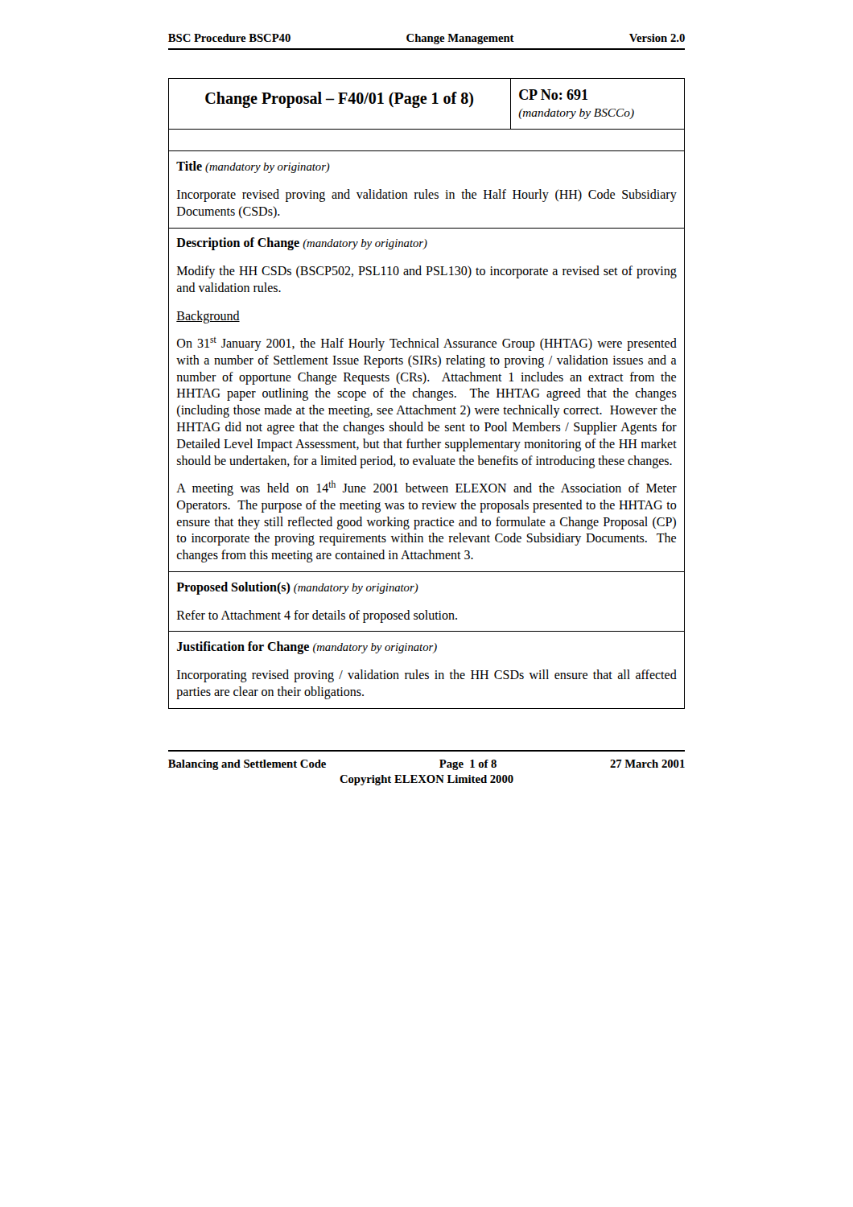BSC Procedure BSCP40
Change Management
Version 2.0
| Change Proposal – F40/01 (Page 1 of 8) | CP No: 691 (mandatory by BSCCo) |
| Title (mandatory by originator) Incorporate revised proving and validation rules in the Half Hourly (HH) Code Subsidiary Documents (CSDs). |
| Description of Change (mandatory by originator) Modify the HH CSDs (BSCP502, PSL110 and PSL130) to incorporate a revised set of proving and validation rules. Background On 31 st January 2001, the Half Hourly Technical Assurance Group (HHTAG) were presented with a number of Settlement Issue Reports (SIRs) relating to proving / validation issues and a number of opportune Change Requests (CRs). Attachment 1 includes an extract from the HHTAG paper outlining the scope of the changes. The HHTAG agreed that the changes (including those made at the meeting, see Attachment 2) were technically correct. However the HHTAG did not agree that the changes should be sent to Pool Members / Supplier Agents for Detailed Level Impact Assessment, but that further supplementary monitoring of the HH market should be undertaken, for a limited period, to evaluate the benefits of introducing these changes. A meeting was held on 14 th June 2001 between ELEXON and the Association of Meter Operators. The purpose of the meeting was to review the proposals presented to the HHTAG to ensure that they still reflected good working practice and to formulate a Change Proposal (CP) to incorporate the proving requirements within the relevant Code Subsidiary Documents. The changes from this meeting are contained in Attachment 3. |
| Proposed Solution(s) (mandatory by originator) Refer to Attachment 4 for details of proposed solution. |
| Justification for Change (mandatory by originator) Incorporating revised proving / validation rules in the HH CSDs will ensure that all affected parties are clear on their obligations. |
Balancing and Settlement Code Page 1 of 8 27 March 2001
Copyright ELEXON Limited 2000